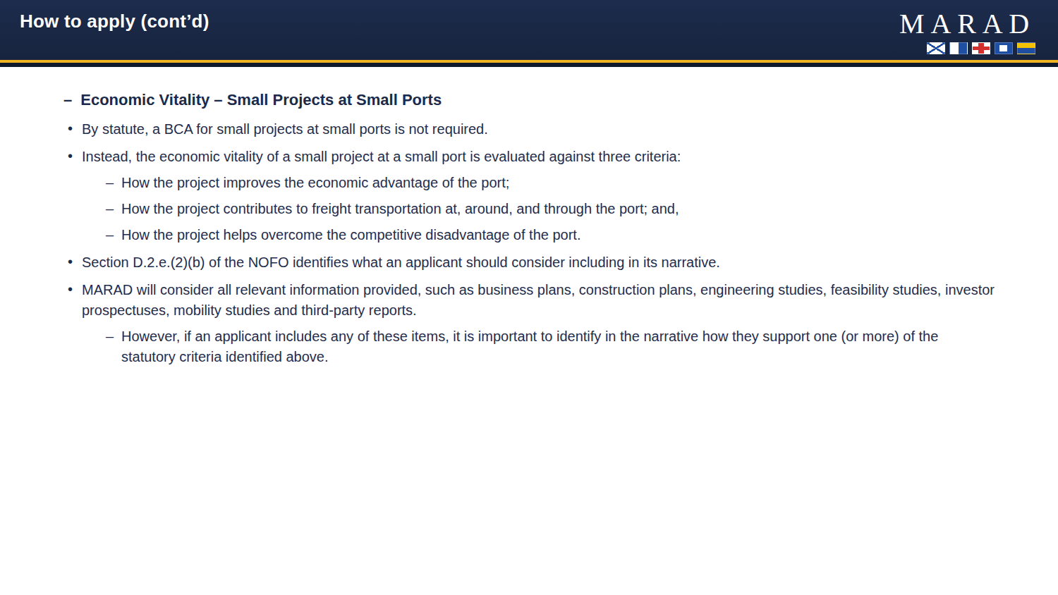How to apply (cont’d)
MARAD
–Economic Vitality – Small Projects at Small Ports
By statute, a BCA for small projects at small ports is not required.
Instead, the economic vitality of a small project at a small port is evaluated against three criteria:
How the project improves the economic advantage of the port;
How the project contributes to freight transportation at, around, and through the port; and,
How the project helps overcome the competitive disadvantage of the port.
Section D.2.e.(2)(b) of the NOFO identifies what an applicant should consider including in its narrative.
MARAD will consider all relevant information provided, such as business plans, construction plans, engineering studies, feasibility studies, investor prospectuses, mobility studies and third-party reports.
However, if an applicant includes any of these items, it is important to identify in the narrative how they support one (or more) of the statutory criteria identified above.